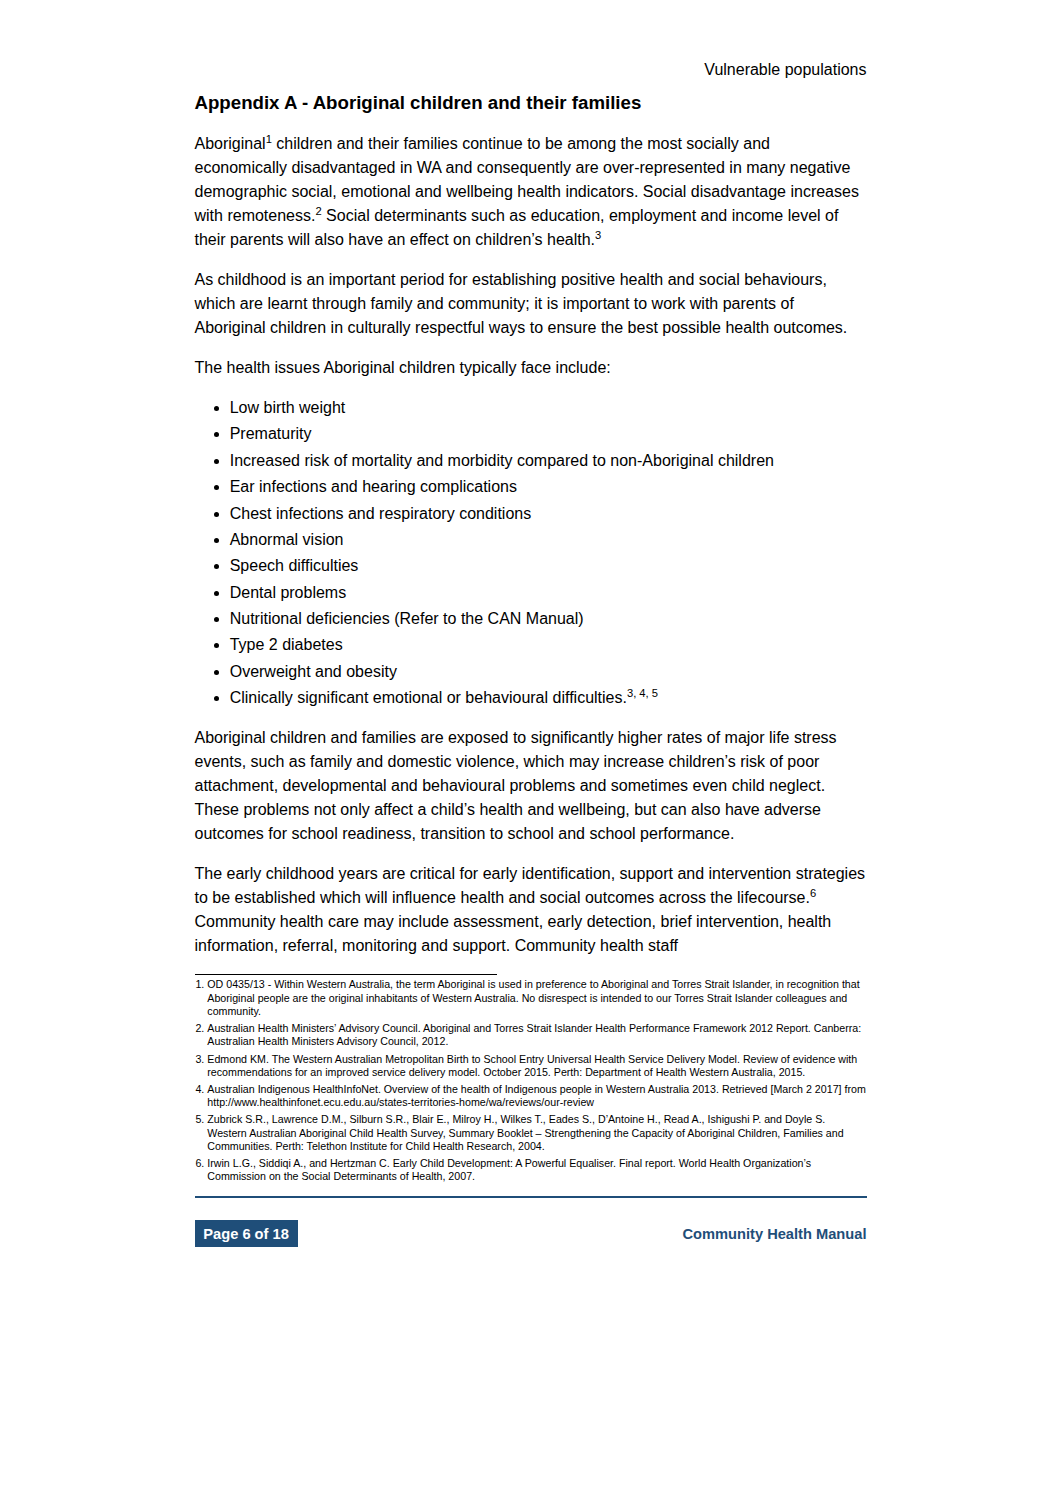Vulnerable populations
Appendix A - Aboriginal children and their families
Aboriginal1 children and their families continue to be among the most socially and economically disadvantaged in WA and consequently are over-represented in many negative demographic social, emotional and wellbeing health indicators. Social disadvantage increases with remoteness.2 Social determinants such as education, employment and income level of their parents will also have an effect on children’s health.3
As childhood is an important period for establishing positive health and social behaviours, which are learnt through family and community; it is important to work with parents of Aboriginal children in culturally respectful ways to ensure the best possible health outcomes.
The health issues Aboriginal children typically face include:
Low birth weight
Prematurity
Increased risk of mortality and morbidity compared to non-Aboriginal children
Ear infections and hearing complications
Chest infections and respiratory conditions
Abnormal vision
Speech difficulties
Dental problems
Nutritional deficiencies (Refer to the CAN Manual)
Type 2 diabetes
Overweight and obesity
Clinically significant emotional or behavioural difficulties.3, 4, 5
Aboriginal children and families are exposed to significantly higher rates of major life stress events, such as family and domestic violence, which may increase children’s risk of poor attachment, developmental and behavioural problems and sometimes even child neglect. These problems not only affect a child’s health and wellbeing, but can also have adverse outcomes for school readiness, transition to school and school performance.
The early childhood years are critical for early identification, support and intervention strategies to be established which will influence health and social outcomes across the lifecourse.6 Community health care may include assessment, early detection, brief intervention, health information, referral, monitoring and support. Community health staff
OD 0435/13 - Within Western Australia, the term Aboriginal is used in preference to Aboriginal and Torres Strait Islander, in recognition that Aboriginal people are the original inhabitants of Western Australia. No disrespect is intended to our Torres Strait Islander colleagues and community.
Australian Health Ministers’ Advisory Council. Aboriginal and Torres Strait Islander Health Performance Framework 2012 Report. Canberra: Australian Health Ministers Advisory Council, 2012.
Edmond KM. The Western Australian Metropolitan Birth to School Entry Universal Health Service Delivery Model. Review of evidence with recommendations for an improved service delivery model. October 2015. Perth: Department of Health Western Australia, 2015.
Australian Indigenous HealthInfoNet. Overview of the health of Indigenous people in Western Australia 2013. Retrieved [March 2 2017] from http://www.healthinfonet.ecu.edu.au/states-territories-home/wa/reviews/our-review
Zubrick S.R., Lawrence D.M., Silburn S.R., Blair E., Milroy H., Wilkes T., Eades S., D’Antoine H., Read A., Ishigushi P. and Doyle S. Western Australian Aboriginal Child Health Survey, Summary Booklet – Strengthening the Capacity of Aboriginal Children, Families and Communities. Perth: Telethon Institute for Child Health Research, 2004.
Irwin L.G., Siddiqi A., and Hertzman C. Early Child Development: A Powerful Equaliser. Final report. World Health Organization’s Commission on the Social Determinants of Health, 2007.
Page 6 of 18 Community Health Manual